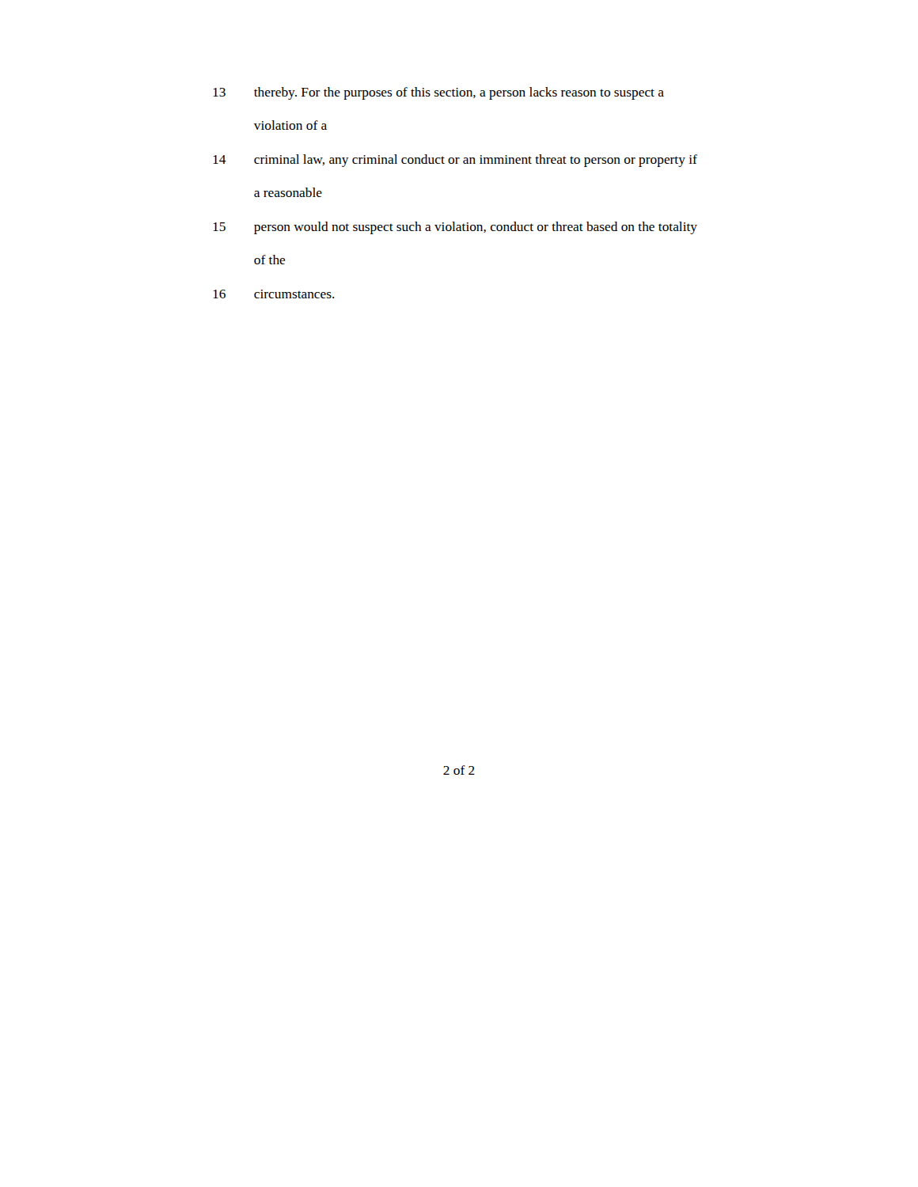| 13 | thereby. For the purposes of this section, a person lacks reason to suspect a violation of a |
| 14 | criminal law, any criminal conduct or an imminent threat to person or property if a reasonable |
| 15 | person would not suspect such a violation, conduct or threat based on the totality of the |
| 16 | circumstances. |
2 of 2